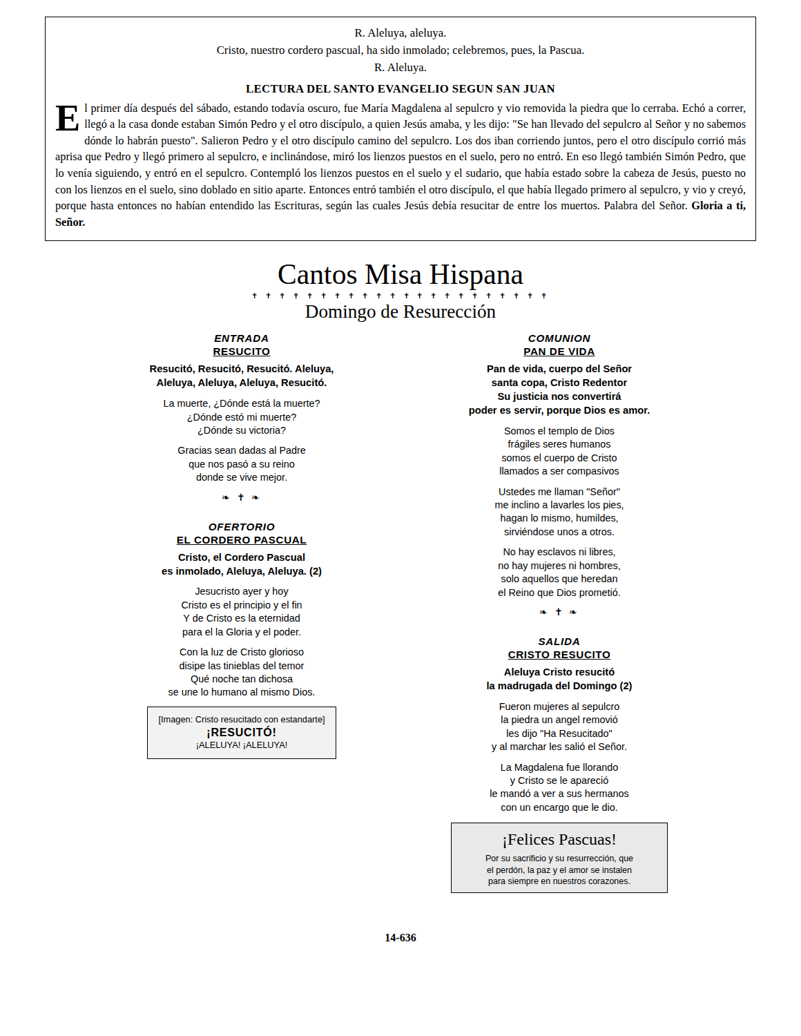R. Aleluya, aleluya.
Cristo, nuestro cordero pascual, ha sido inmolado; celebremos, pues, la Pascua.
R. Aleluya.
LECTURA DEL SANTO EVANGELIO SEGUN SAN JUAN
El primer día después del sábado, estando todavía oscuro, fue María Magdalena al sepulcro y vio removida la piedra que lo cerraba. Echó a correr, llegó a la casa donde estaban Simón Pedro y el otro discípulo, a quien Jesús amaba, y les dijo: "Se han llevado del sepulcro al Señor y no sabemos dónde lo habrán puesto". Salieron Pedro y el otro discípulo camino del sepulcro. Los dos iban corriendo juntos, pero el otro discípulo corrió más aprisa que Pedro y llegó primero al sepulcro, e inclinándose, miró los lienzos puestos en el suelo, pero no entró. En eso llegó también Simón Pedro, que lo venía siguiendo, y entró en el sepulcro. Contempló los lienzos puestos en el suelo y el sudario, que había estado sobre la cabeza de Jesús, puesto no con los lienzos en el suelo, sino doblado en sitio aparte. Entonces entró también el otro discípulo, el que había llegado primero al sepulcro, y vio y creyó, porque hasta entonces no habían entendido las Escrituras, según las cuales Jesús debía resucitar de entre los muertos. Palabra del Señor. Gloria a ti, Señor.
Cantos Misa Hispana ✝ ✝ ✝ ✝ ✝ ✝ ✝ ✝ ✝ ✝ ✝ ✝ ✝ ✝ ✝ ✝ ✝ ✝ ✝ ✝ ✝ ✝ Domingo de Resurección
ENTRADA
RESUCITO
Resucitó, Resucitó, Resucitó. Aleluya,
Aleluya, Aleluya, Aleluya, Resucitó.
La muerte, ¿Dónde está la muerte?
¿Dónde estó mi muerte?
¿Dónde su victoria?
Gracias sean dadas al Padre
que nos pasó a su reino
donde se vive mejor.
❧ ✝ ❧
OFERTORIO
EL CORDERO PASCUAL
Cristo, el Cordero Pascual
es inmolado, Aleluya, Aleluya. (2)
Jesucristo ayer y hoy
Cristo es el principio y el fin
Y de Cristo es la eternidad
para el la Gloria y el poder.
Con la luz de Cristo glorioso
disipe las tinieblas del temor
Qué noche tan dichosa
se une lo humano al mismo Dios.
[Imagen: Cristo resucitado con estandarte]
¡RESUCITÓ! ¡ALELUYA! ¡ALELUYA!
COMUNION
PAN DE VIDA
Pan de vida, cuerpo del Señor
santa copa, Cristo Redentor
Su justicia nos convertirá
poder es servir, porque Dios es amor.
Somos el templo de Dios
frágiles seres humanos
somos el cuerpo de Cristo
llamados a ser compasivos
Ustedes me llaman "Señor"
me inclino a lavarles los pies,
hagan lo mismo, humildes,
sirviéndose unos a otros.
No hay esclavos ni libres,
no hay mujeres ni hombres,
solo aquellos que heredan
el Reino que Dios prometió.
❧ ✝ ❧
SALIDA
CRISTO RESUCITO
Aleluya Cristo resucitó
la madrugada del Domingo (2)
Fueron mujeres al sepulcro
la piedra un angel removió
les dijo "Ha Resucitado"
y al marchar les salió el Señor.
La Magdalena fue llorando
y Cristo se le apareció
le mandó a ver a sus hermanos
con un encargo que le dio.
¡Felices Pascuas! Por su sacrificio y su resurrección, que
el perdón, la paz y el amor se instalen
para siempre en nuestros corazones.
14-636